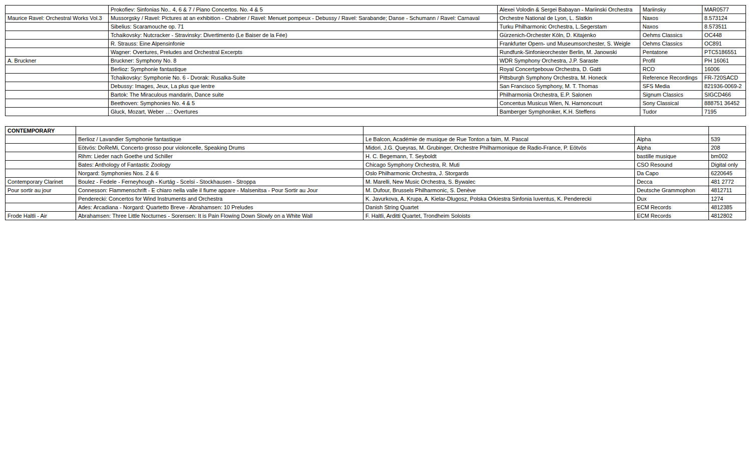| | Prokofiev: Sinfonias No.. 4, 6 & 7 / Piano Concertos. No. 4 & 5 | Alexei Volodin & Sergei Babayan - Mariinski Orchestra | Mariinsky | MAR0577 |
| Maurice Ravel: Orchestral Works Vol.3 | Mussorgsky / Ravel: Pictures at an exhibition - Chabrier / Ravel: Menuet pompeux - Debussy / Ravel: Sarabande; Danse - Schumann / Ravel: Carnaval | Orchestre National de Lyon, L. Slatkin | Naxos | 8.573124 |
| | Sibelius: Scaramouche op. 71 | Turku Philharmonic Orchestra, L.Segerstam | Naxos | 8.573511 |
| | Tchaikovsky: Nutcracker - Stravinsky: Divertimento (Le Baiser de la Fée) | Gürzenich-Orchester Köln, D. Kitajenko | Oehms Classics | OC448 |
| | R. Strauss: Eine Alpensinfonie | Frankfurter Opern- und Museumsorchester, S. Weigle | Oehms Classics | OC891 |
| | Wagner: Overtures, Preludes and Orchestral Excerpts | Rundfunk-Sinfonieorchester Berlin, M. Janowski | Pentatone | PTC5186551 |
| A. Bruckner | Bruckner: Symphony No. 8 | WDR Symphony Orchestra, J.P. Saraste | Profil | PH 16061 |
| | Berlioz: Symphonie fantastique | Royal Concertgebouw Orchestra, D. Gatti | RCO | 16006 |
| | Tchaikovsky: Symphonie No. 6 - Dvorak: Rusalka-Suite | Pittsburgh Symphony Orchestra, M. Honeck | Reference Recordings | FR-720SACD |
| | Debussy: Images, Jeux, La plus que lentre | San Francisco Symphony, M. T. Thomas | SFS Media | 821936-0069-2 |
| | Bartok: The Miraculous mandarin, Dance suite | Philharmonia Orchestra, E.P. Salonen | Signum Classics | SIGCD466 |
| | Beethoven: Symphonies No. 4 & 5 | Concentus Musicus Wien, N. Harnoncourt | Sony Classical | 888751 36452 |
| | Gluck, Mozart, Weber …: Overtures | Bamberger Symphoniker, K.H. Steffens | Tudor | 7195 |
| CONTEMPORARY | | | | |
| | Berlioz / Lavandier Symphonie fantastique | Le Balcon, Académie de musique de Rue Tonton a faim, M. Pascal | Alpha | 539 |
| | Eötvös: DoReMi, Concerto grosso pour violoncelle, Speaking Drums | Midori, J.G. Queyras, M. Grubinger, Orchestre Philharmonique de Radio-France, P. Eötvös | Alpha | 208 |
| | Rihm: Lieder nach Goethe und Schiller | H. C. Begemann, T. Seyboldt | bastille musique | bm002 |
| | Bates: Anthology of Fantastic Zoology | Chicago Symphony Orchestra, R. Muti | CSO Resound | Digital only |
| | Norgard: Symphonies Nos. 2 & 6 | Oslo Philharmonic Orchestra, J. Storgards | Da Capo | 6220645 |
| Contemporary Clarinet | Boulez - Fedele - Ferneyhough - Kurtág - Scelsi - Stockhausen - Stroppa | M. Marelli, New Music Orchestra, S. Bywalec | Decca | 481 2772 |
| Pour sortir au jour | Connesson: Flammenschrift - E chiaro nella valle il fiume appare - Malsenitsa - Pour Sortir au Jour | M. Dufour, Brussels Philharmonic, S. Denève | Deutsche Grammophon | 4812711 |
| | Penderecki: Concertos for Wind Instruments and Orchestra | K. Javurkova, A. Krupa, A. Kielar-Dlugosz, Polska Orkiestra Sinfonia Iuventus, K. Penderecki | Dux | 1274 |
| | Ades: Arcadiana - Norgard: Quartetto Breve - Abrahamsen: 10 Preludes | Danish String Quartet | ECM Records | 4812385 |
| Frode Haltli - Air | Abrahamsen: Three Little Nocturnes - Sorensen: It is Pain Flowing Down Slowly on a White Wall | F. Haltli, Arditti Quartet, Trondheim Soloists | ECM Records | 4812802 |